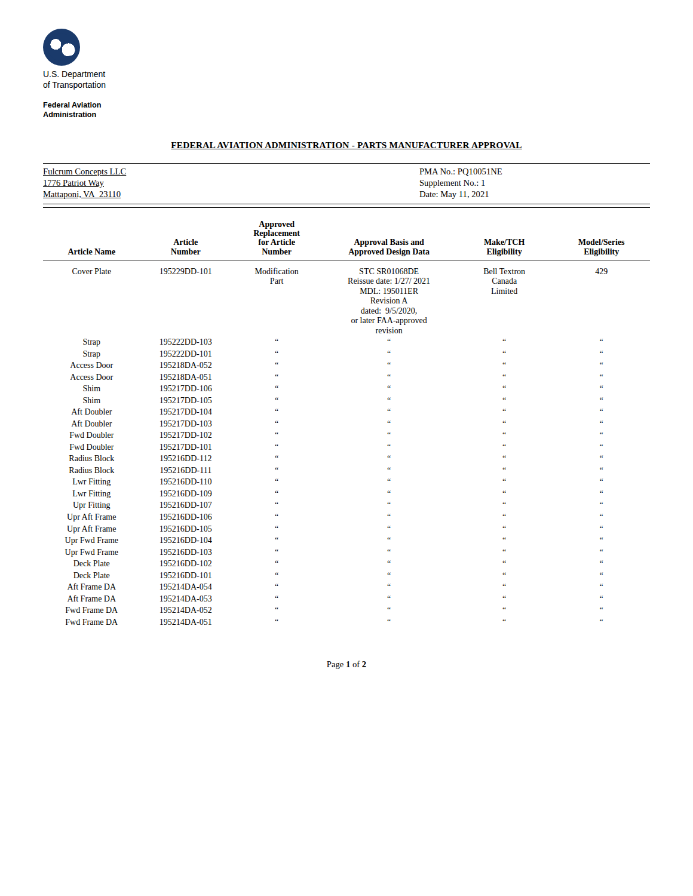U.S. Department
of Transportation
Federal Aviation
Administration
FEDERAL AVIATION ADMINISTRATION - PARTS MANUFACTURER APPROVAL
| Fulcrum Concepts LLC | PMA No.: PQ10051NE |
| 1776 Patriot Way | Supplement No.: 1 |
| Mattaponi, VA 23110 | Date: May 11, 2021 |
| Article Name | Article Number | Approved Replacement for Article Number | Approval Basis and Approved Design Data | Make/TCH Eligibility | Model/Series Eligibility |
| --- | --- | --- | --- | --- | --- |
| Cover Plate | 195229DD-101 | Modification Part | STC SR01068DE Reissue date: 1/27/ 2021 MDL: 195011ER Revision A dated: 9/5/2020, or later FAA-approved revision | Bell Textron Canada Limited | 429 |
| Strap | 195222DD-103 | “ | “ | “ | “ |
| Strap | 195222DD-101 | “ | “ | “ | “ |
| Access Door | 195218DA-052 | “ | “ | “ | “ |
| Access Door | 195218DA-051 | “ | “ | “ | “ |
| Shim | 195217DD-106 | “ | “ | “ | “ |
| Shim | 195217DD-105 | “ | “ | “ | “ |
| Aft Doubler | 195217DD-104 | “ | “ | “ | “ |
| Aft Doubler | 195217DD-103 | “ | “ | “ | “ |
| Fwd Doubler | 195217DD-102 | “ | “ | “ | “ |
| Fwd Doubler | 195217DD-101 | “ | “ | “ | “ |
| Radius Block | 195216DD-112 | “ | “ | “ | “ |
| Radius Block | 195216DD-111 | “ | “ | “ | “ |
| Lwr Fitting | 195216DD-110 | “ | “ | “ | “ |
| Lwr Fitting | 195216DD-109 | “ | “ | “ | “ |
| Upr Fitting | 195216DD-107 | “ | “ | “ | “ |
| Upr Aft Frame | 195216DD-106 | “ | “ | “ | “ |
| Upr Aft Frame | 195216DD-105 | “ | “ | “ | “ |
| Upr Fwd Frame | 195216DD-104 | “ | “ | “ | “ |
| Upr Fwd Frame | 195216DD-103 | “ | “ | “ | “ |
| Deck Plate | 195216DD-102 | “ | “ | “ | “ |
| Deck Plate | 195216DD-101 | “ | “ | “ | “ |
| Aft Frame DA | 195214DA-054 | “ | “ | “ | “ |
| Aft Frame DA | 195214DA-053 | “ | “ | “ | “ |
| Fwd Frame DA | 195214DA-052 | “ | “ | “ | “ |
| Fwd Frame DA | 195214DA-051 | “ | “ | “ | “ |
Page 1 of 2